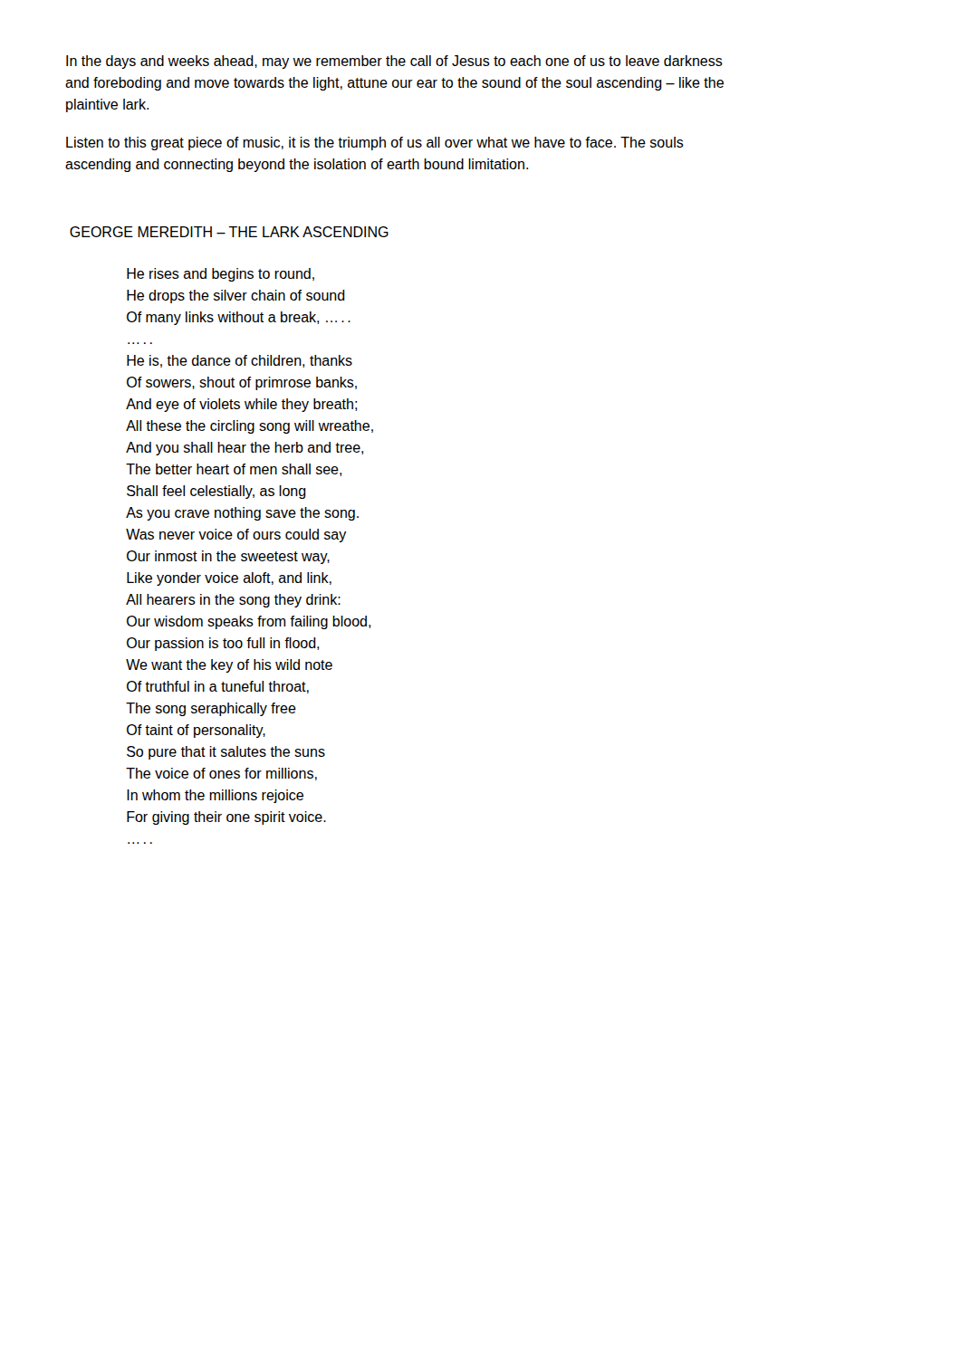In the days and weeks ahead, may we remember the call of Jesus to each one of us to leave darkness and foreboding and move towards the light, attune our ear to the sound of the soul ascending – like the plaintive lark.
Listen to this great piece of music, it is the triumph of us all over what we have to face. The souls ascending and connecting beyond the isolation of earth bound limitation.
George Meredith – The Lark Ascending
He rises and begins to round,
He drops the silver chain of sound
Of many links without a break, …..
…..
He is, the dance of children, thanks
Of sowers, shout of primrose banks,
And eye of violets while they breath;
All these the circling song will wreathe,
And you shall hear the herb and tree,
The better heart of men shall see,
Shall feel celestially, as long
As you crave nothing save the song.
Was never voice of ours could say
Our inmost in the sweetest way,
Like yonder voice aloft, and link,
All hearers in the song they drink:
Our wisdom speaks from failing blood,
Our passion is too full in flood,
We want the key of his wild note
Of truthful in a tuneful throat,
The song seraphically free
Of taint of personality,
So pure that it salutes the suns
The voice of ones for millions,
In whom the millions rejoice
For giving their one spirit voice.
…..